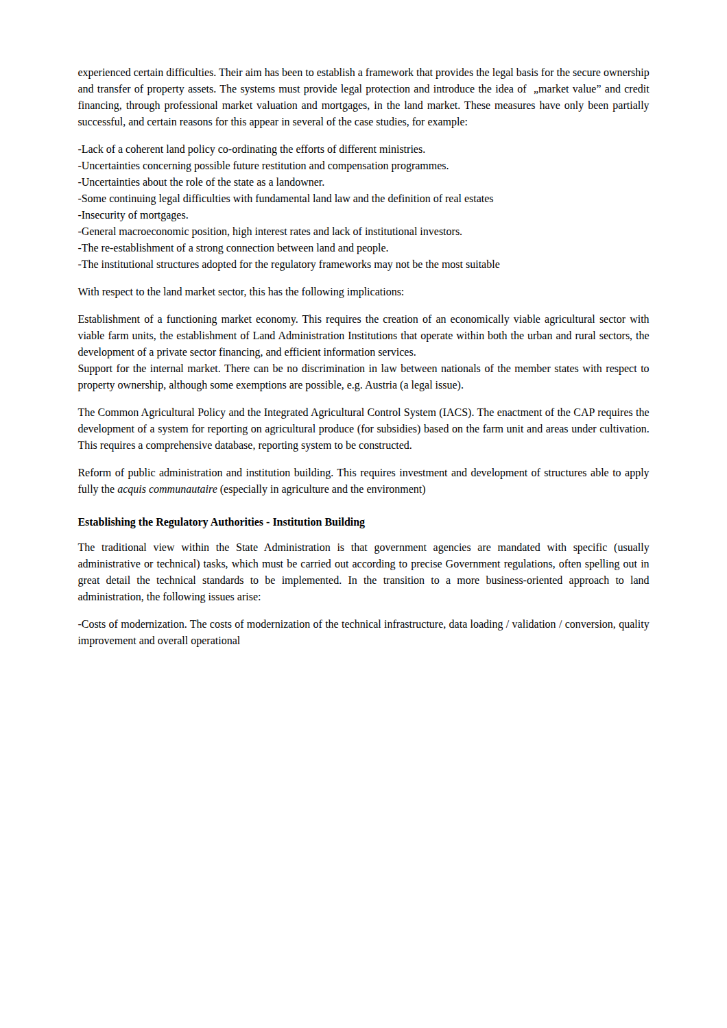experienced certain difficulties. Their aim has been to establish a framework that provides the legal basis for the secure ownership and transfer of property assets. The systems must provide legal protection and introduce the idea of „market value” and credit financing, through professional market valuation and mortgages, in the land market. These measures have only been partially successful, and certain reasons for this appear in several of the case studies, for example:
-Lack of a coherent land policy co-ordinating the efforts of different ministries.
-Uncertainties concerning possible future restitution and compensation programmes.
-Uncertainties about the role of the state as a landowner.
-Some continuing legal difficulties with fundamental land law and the definition of real estates
-Insecurity of mortgages.
-General macroeconomic position, high interest rates and lack of institutional investors.
-The re-establishment of a strong connection between land and people.
-The institutional structures adopted for the regulatory frameworks may not be the most suitable
With respect to the land market sector, this has the following implications:
Establishment of a functioning market economy. This requires the creation of an economically viable agricultural sector with viable farm units, the establishment of Land Administration Institutions that operate within both the urban and rural sectors, the development of a private sector financing, and efficient information services.
Support for the internal market. There can be no discrimination in law between nationals of the member states with respect to property ownership, although some exemptions are possible, e.g. Austria (a legal issue).
The Common Agricultural Policy and the Integrated Agricultural Control System (IACS). The enactment of the CAP requires the development of a system for reporting on agricultural produce (for subsidies) based on the farm unit and areas under cultivation. This requires a comprehensive database, reporting system to be constructed.
Reform of public administration and institution building. This requires investment and development of structures able to apply fully the acquis communautaire (especially in agriculture and the environment)
Establishing the Regulatory Authorities - Institution Building
The traditional view within the State Administration is that government agencies are mandated with specific (usually administrative or technical) tasks, which must be carried out according to precise Government regulations, often spelling out in great detail the technical standards to be implemented. In the transition to a more business-oriented approach to land administration, the following issues arise:
-Costs of modernization. The costs of modernization of the technical infrastructure, data loading / validation / conversion, quality improvement and overall operational